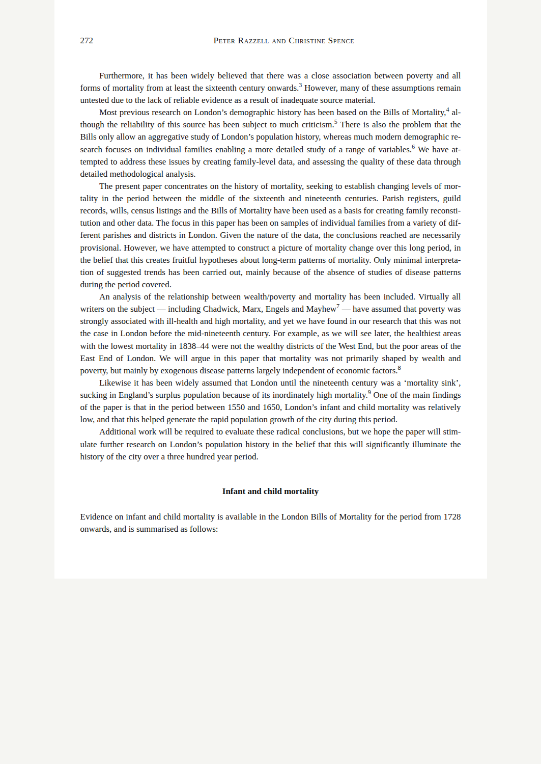272 Peter Razzell and Christine Spence
Furthermore, it has been widely believed that there was a close association between poverty and all forms of mortality from at least the sixteenth century onwards.3 However, many of these assumptions remain untested due to the lack of reliable evidence as a result of inadequate source material.
Most previous research on London’s demographic history has been based on the Bills of Mortality,4 although the reliability of this source has been subject to much criticism.5 There is also the problem that the Bills only allow an aggregative study of London’s population history, whereas much modern demographic research focuses on individual families enabling a more detailed study of a range of variables.6 We have attempted to address these issues by creating family-level data, and assessing the quality of these data through detailed methodological analysis.
The present paper concentrates on the history of mortality, seeking to establish changing levels of mortality in the period between the middle of the sixteenth and nineteenth centuries. Parish registers, guild records, wills, census listings and the Bills of Mortality have been used as a basis for creating family reconstitution and other data. The focus in this paper has been on samples of individual families from a variety of different parishes and districts in London. Given the nature of the data, the conclusions reached are necessarily provisional. However, we have attempted to construct a picture of mortality change over this long period, in the belief that this creates fruitful hypotheses about long-term patterns of mortality. Only minimal interpretation of suggested trends has been carried out, mainly because of the absence of studies of disease patterns during the period covered.
An analysis of the relationship between wealth/poverty and mortality has been included. Virtually all writers on the subject — including Chadwick, Marx, Engels and Mayhew7 — have assumed that poverty was strongly associated with ill-health and high mortality, and yet we have found in our research that this was not the case in London before the mid-nineteenth century. For example, as we will see later, the healthiest areas with the lowest mortality in 1838–44 were not the wealthy districts of the West End, but the poor areas of the East End of London. We will argue in this paper that mortality was not primarily shaped by wealth and poverty, but mainly by exogenous disease patterns largely independent of economic factors.8
Likewise it has been widely assumed that London until the nineteenth century was a ‘mortality sink’, sucking in England’s surplus population because of its inordinately high mortality.9 One of the main findings of the paper is that in the period between 1550 and 1650, London’s infant and child mortality was relatively low, and that this helped generate the rapid population growth of the city during this period.
Additional work will be required to evaluate these radical conclusions, but we hope the paper will stimulate further research on London’s population history in the belief that this will significantly illuminate the history of the city over a three hundred year period.
Infant and child mortality
Evidence on infant and child mortality is available in the London Bills of Mortality for the period from 1728 onwards, and is summarised as follows: